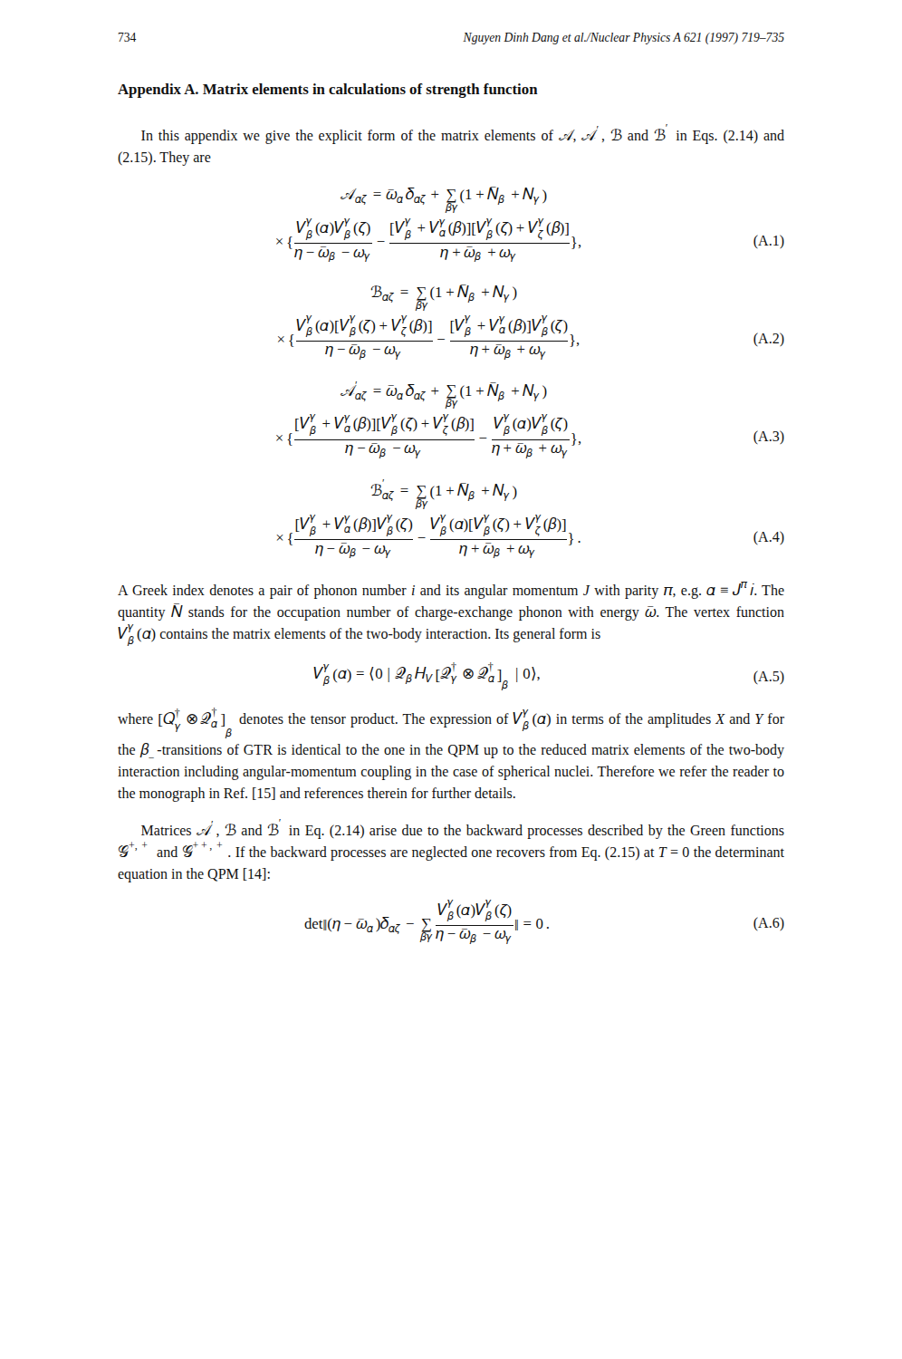734 Nguyen Dinh Dang et al./Nuclear Physics A 621 (1997) 719–735
Appendix A. Matrix elements in calculations of strength function
In this appendix we give the explicit form of the matrix elements of 𝒜, 𝒜′, ℬ and ℬ′ in Eqs. (2.14) and (2.15). They are
𝒜αζ = ω¯α δαζ + ∑βγ (1+N¯β+Nγ)
× { Vβγ(α)Vβγ(ζ) η−ω¯β−ωγ − [Vβγ+Vαγ(β)][Vβγ(ζ)+Vζγ(β)] η+ω¯β+ωγ } ,
(A.1)
ℬαζ = ∑βγ (1+N¯β+Nγ)
× { Vβγ(α)[Vβγ(ζ)+Vζγ(β)] η−ω¯β−ωγ − [Vβγ+Vαγ(β)]Vβγ(ζ) η+ω¯β+ωγ } ,
(A.2)
𝒜αζ′ = ω¯α δαζ + ∑βγ (1+N¯β+Nγ)
× { [Vβγ+Vαγ(β)][Vβγ(ζ)+Vζγ(β)] η−ω¯β−ωγ − Vβγ(α)Vβγ(ζ) η+ω¯β+ωγ } ,
(A.3)
ℬαζ′ = ∑βγ (1+N¯β+Nγ)
× { [Vβγ+Vαγ(β)]Vβγ(ζ) η−ω¯β−ωγ − Vβγ(α)[Vβγ(ζ)+Vζγ(β)] η+ω¯β+ωγ } .
(A.4)
A Greek index denotes a pair of phonon number i and its angular momentum J with parity π, e.g. α≡Jπi. The quantity N¯ stands for the occupation number of charge-exchange phonon with energy ω¯. The vertex function Vβγ(α) contains the matrix elements of the two-body interaction. Its general form is
Vβγ(α) = ⟨0| 𝒬β HV [𝒬γ†⊗𝒬α†]β |0⟩ ,
(A.5)
where [Qγ†⊗𝒬α†]β denotes the tensor product. The expression of Vβγ(α) in terms of the amplitudes X and Y for the β−-transitions of GTR is identical to the one in the QPM up to the reduced matrix elements of the two-body interaction including angular-momentum coupling in the case of spherical nuclei. Therefore we refer the reader to the monograph in Ref. [15] and references therein for further details.
Matrices 𝒜′, ℬ and ℬ′ in Eq. (2.14) arise due to the backward processes described by the Green functions 𝒢+,+ and 𝒢++,+. If the backward processes are neglected one recovers from Eq. (2.15) at T = 0 the determinant equation in the QPM [14]:
det ‖ (η−ω¯α) δαζ − ∑βγ Vβγ(α)Vβγ(ζ) η−ω¯β−ωγ ‖ =0.
(A.6)